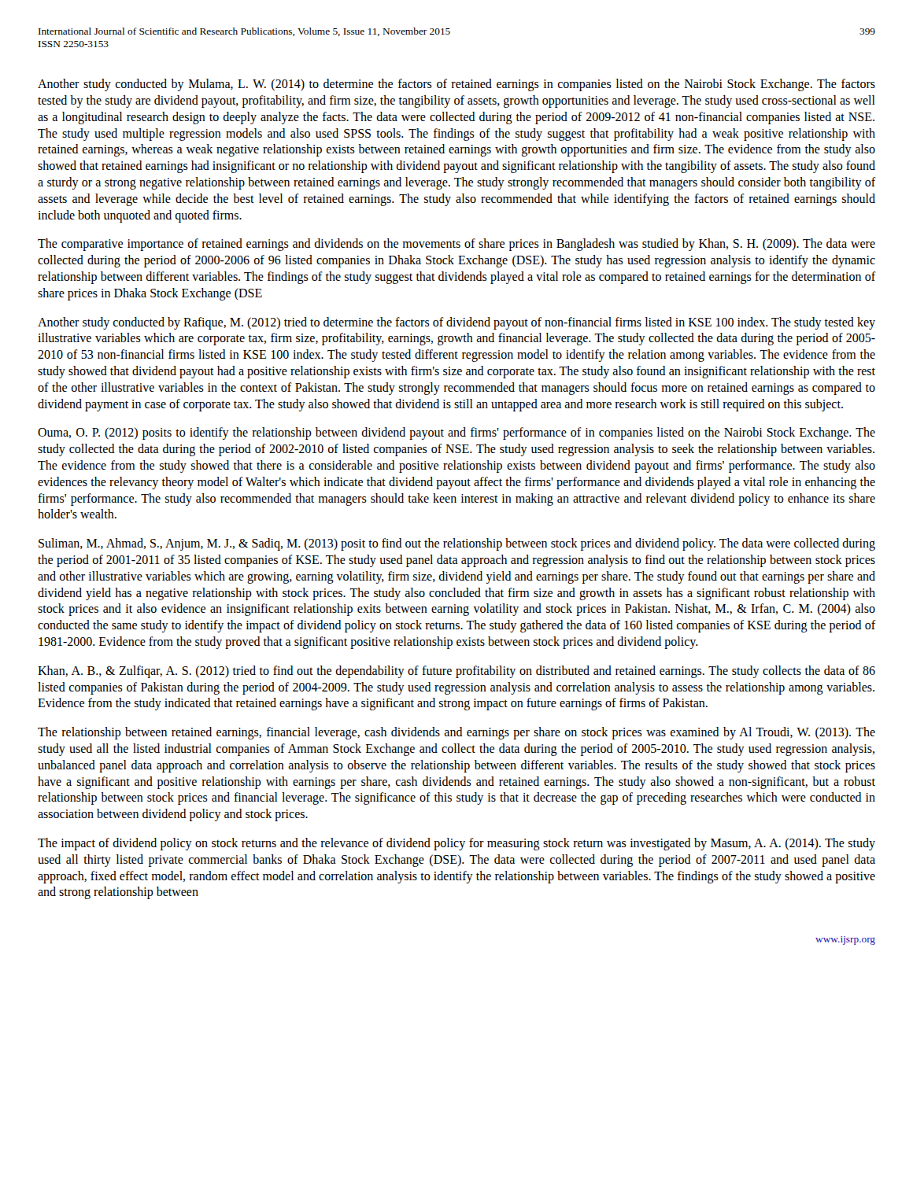International Journal of Scientific and Research Publications, Volume 5, Issue 11, November 2015
399
ISSN 2250-3153
Another study conducted by Mulama, L. W. (2014) to determine the factors of retained earnings in companies listed on the Nairobi Stock Exchange. The factors tested by the study are dividend payout, profitability, and firm size, the tangibility of assets, growth opportunities and leverage. The study used cross-sectional as well as a longitudinal research design to deeply analyze the facts. The data were collected during the period of 2009-2012 of 41 non-financial companies listed at NSE. The study used multiple regression models and also used SPSS tools. The findings of the study suggest that profitability had a weak positive relationship with retained earnings, whereas a weak negative relationship exists between retained earnings with growth opportunities and firm size. The evidence from the study also showed that retained earnings had insignificant or no relationship with dividend payout and significant relationship with the tangibility of assets. The study also found a sturdy or a strong negative relationship between retained earnings and leverage. The study strongly recommended that managers should consider both tangibility of assets and leverage while decide the best level of retained earnings. The study also recommended that while identifying the factors of retained earnings should include both unquoted and quoted firms.
The comparative importance of retained earnings and dividends on the movements of share prices in Bangladesh was studied by Khan, S. H. (2009). The data were collected during the period of 2000-2006 of 96 listed companies in Dhaka Stock Exchange (DSE). The study has used regression analysis to identify the dynamic relationship between different variables. The findings of the study suggest that dividends played a vital role as compared to retained earnings for the determination of share prices in Dhaka Stock Exchange (DSE
Another study conducted by Rafique, M. (2012) tried to determine the factors of dividend payout of non-financial firms listed in KSE 100 index. The study tested key illustrative variables which are corporate tax, firm size, profitability, earnings, growth and financial leverage. The study collected the data during the period of 2005-2010 of 53 non-financial firms listed in KSE 100 index. The study tested different regression model to identify the relation among variables. The evidence from the study showed that dividend payout had a positive relationship exists with firm's size and corporate tax. The study also found an insignificant relationship with the rest of the other illustrative variables in the context of Pakistan. The study strongly recommended that managers should focus more on retained earnings as compared to dividend payment in case of corporate tax. The study also showed that dividend is still an untapped area and more research work is still required on this subject.
Ouma, O. P. (2012) posits to identify the relationship between dividend payout and firms' performance of in companies listed on the Nairobi Stock Exchange. The study collected the data during the period of 2002-2010 of listed companies of NSE. The study used regression analysis to seek the relationship between variables. The evidence from the study showed that there is a considerable and positive relationship exists between dividend payout and firms' performance. The study also evidences the relevancy theory model of Walter's which indicate that dividend payout affect the firms' performance and dividends played a vital role in enhancing the firms' performance. The study also recommended that managers should take keen interest in making an attractive and relevant dividend policy to enhance its share holder's wealth.
Suliman, M., Ahmad, S., Anjum, M. J., & Sadiq, M. (2013) posit to find out the relationship between stock prices and dividend policy. The data were collected during the period of 2001-2011 of 35 listed companies of KSE. The study used panel data approach and regression analysis to find out the relationship between stock prices and other illustrative variables which are growing, earning volatility, firm size, dividend yield and earnings per share. The study found out that earnings per share and dividend yield has a negative relationship with stock prices. The study also concluded that firm size and growth in assets has a significant robust relationship with stock prices and it also evidence an insignificant relationship exits between earning volatility and stock prices in Pakistan. Nishat, M., & Irfan, C. M. (2004) also conducted the same study to identify the impact of dividend policy on stock returns. The study gathered the data of 160 listed companies of KSE during the period of 1981-2000. Evidence from the study proved that a significant positive relationship exists between stock prices and dividend policy.
Khan, A. B., & Zulfiqar, A. S. (2012) tried to find out the dependability of future profitability on distributed and retained earnings. The study collects the data of 86 listed companies of Pakistan during the period of 2004-2009. The study used regression analysis and correlation analysis to assess the relationship among variables. Evidence from the study indicated that retained earnings have a significant and strong impact on future earnings of firms of Pakistan.
The relationship between retained earnings, financial leverage, cash dividends and earnings per share on stock prices was examined by Al Troudi, W. (2013). The study used all the listed industrial companies of Amman Stock Exchange and collect the data during the period of 2005-2010. The study used regression analysis, unbalanced panel data approach and correlation analysis to observe the relationship between different variables. The results of the study showed that stock prices have a significant and positive relationship with earnings per share, cash dividends and retained earnings. The study also showed a non-significant, but a robust relationship between stock prices and financial leverage. The significance of this study is that it decrease the gap of preceding researches which were conducted in association between dividend policy and stock prices.
The impact of dividend policy on stock returns and the relevance of dividend policy for measuring stock return was investigated by Masum, A. A. (2014). The study used all thirty listed private commercial banks of Dhaka Stock Exchange (DSE). The data were collected during the period of 2007-2011 and used panel data approach, fixed effect model, random effect model and correlation analysis to identify the relationship between variables. The findings of the study showed a positive and strong relationship between
www.ijsrp.org